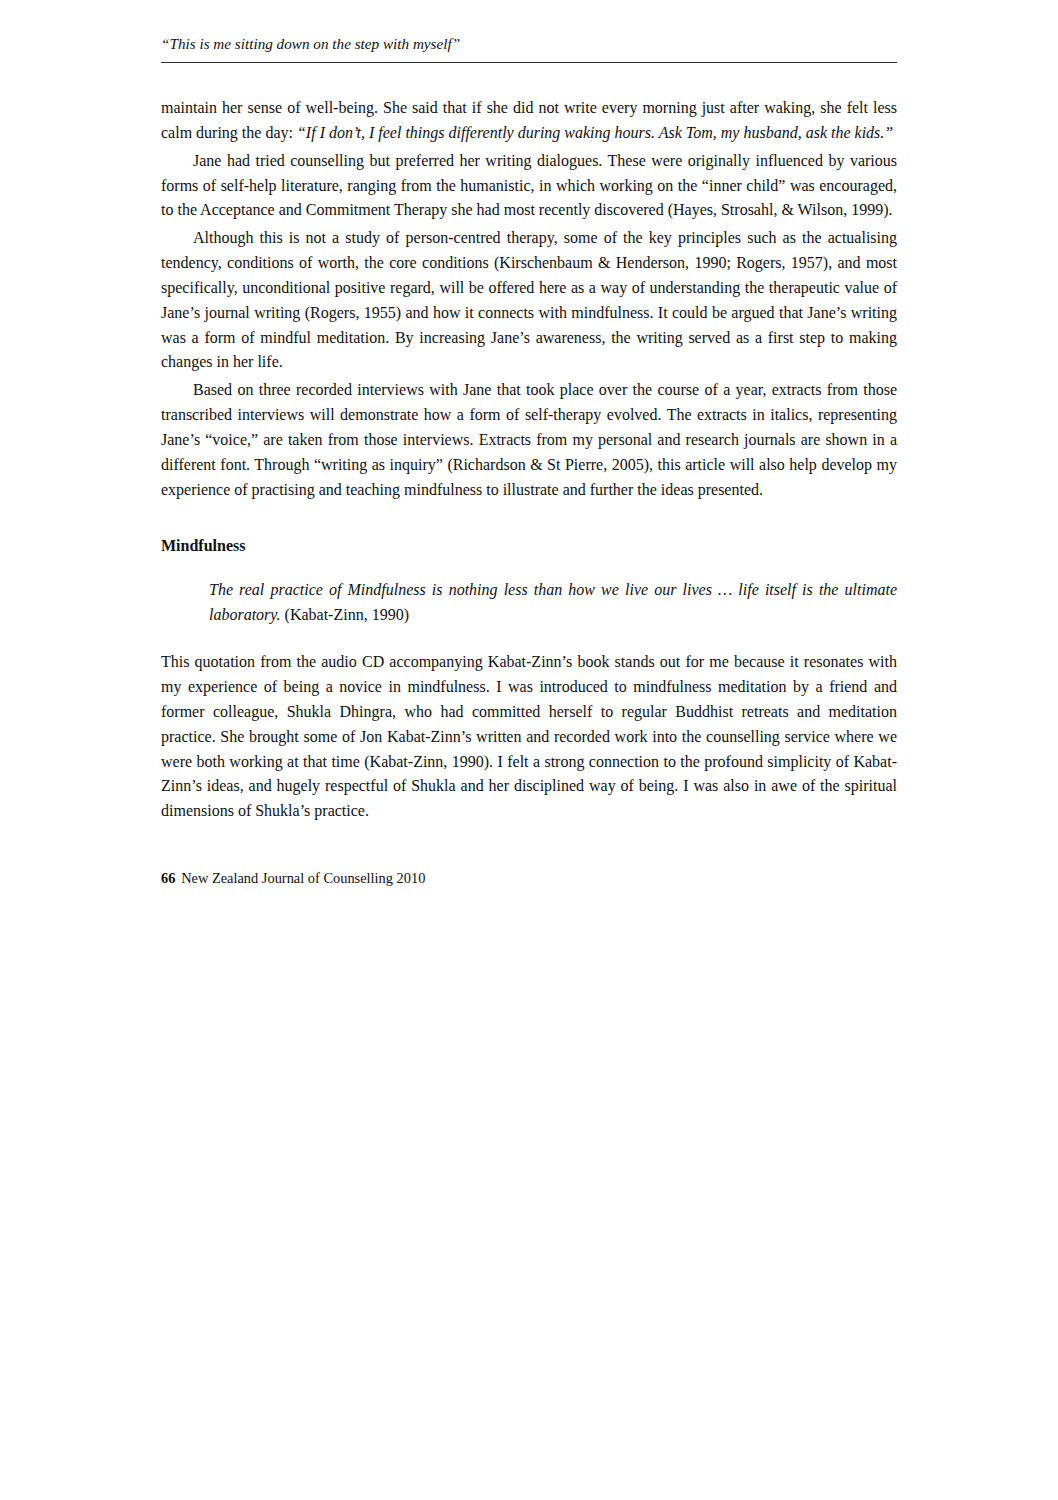“This is me sitting down on the step with myself”
maintain her sense of well-being. She said that if she did not write every morning just after waking, she felt less calm during the day: “If I don’t, I feel things differently during waking hours. Ask Tom, my husband, ask the kids.”
Jane had tried counselling but preferred her writing dialogues. These were originally influenced by various forms of self-help literature, ranging from the humanistic, in which working on the “inner child” was encouraged, to the Acceptance and Commitment Therapy she had most recently discovered (Hayes, Strosahl, & Wilson, 1999).
Although this is not a study of person-centred therapy, some of the key principles such as the actualising tendency, conditions of worth, the core conditions (Kirschenbaum & Henderson, 1990; Rogers, 1957), and most specifically, unconditional positive regard, will be offered here as a way of understanding the therapeutic value of Jane’s journal writing (Rogers, 1955) and how it connects with mindfulness. It could be argued that Jane’s writing was a form of mindful meditation. By increasing Jane’s awareness, the writing served as a first step to making changes in her life.
Based on three recorded interviews with Jane that took place over the course of a year, extracts from those transcribed interviews will demonstrate how a form of self-therapy evolved. The extracts in italics, representing Jane’s “voice,” are taken from those interviews. Extracts from my personal and research journals are shown in a different font. Through “writing as inquiry” (Richardson & St Pierre, 2005), this article will also help develop my experience of practising and teaching mindfulness to illustrate and further the ideas presented.
Mindfulness
The real practice of Mindfulness is nothing less than how we live our lives … life itself is the ultimate laboratory. (Kabat-Zinn, 1990)
This quotation from the audio CD accompanying Kabat-Zinn’s book stands out for me because it resonates with my experience of being a novice in mindfulness. I was introduced to mindfulness meditation by a friend and former colleague, Shukla Dhingra, who had committed herself to regular Buddhist retreats and meditation practice. She brought some of Jon Kabat-Zinn’s written and recorded work into the counselling service where we were both working at that time (Kabat-Zinn, 1990). I felt a strong connection to the profound simplicity of Kabat-Zinn’s ideas, and hugely respectful of Shukla and her disciplined way of being. I was also in awe of the spiritual dimensions of Shukla’s practice.
66 New Zealand Journal of Counselling 2010